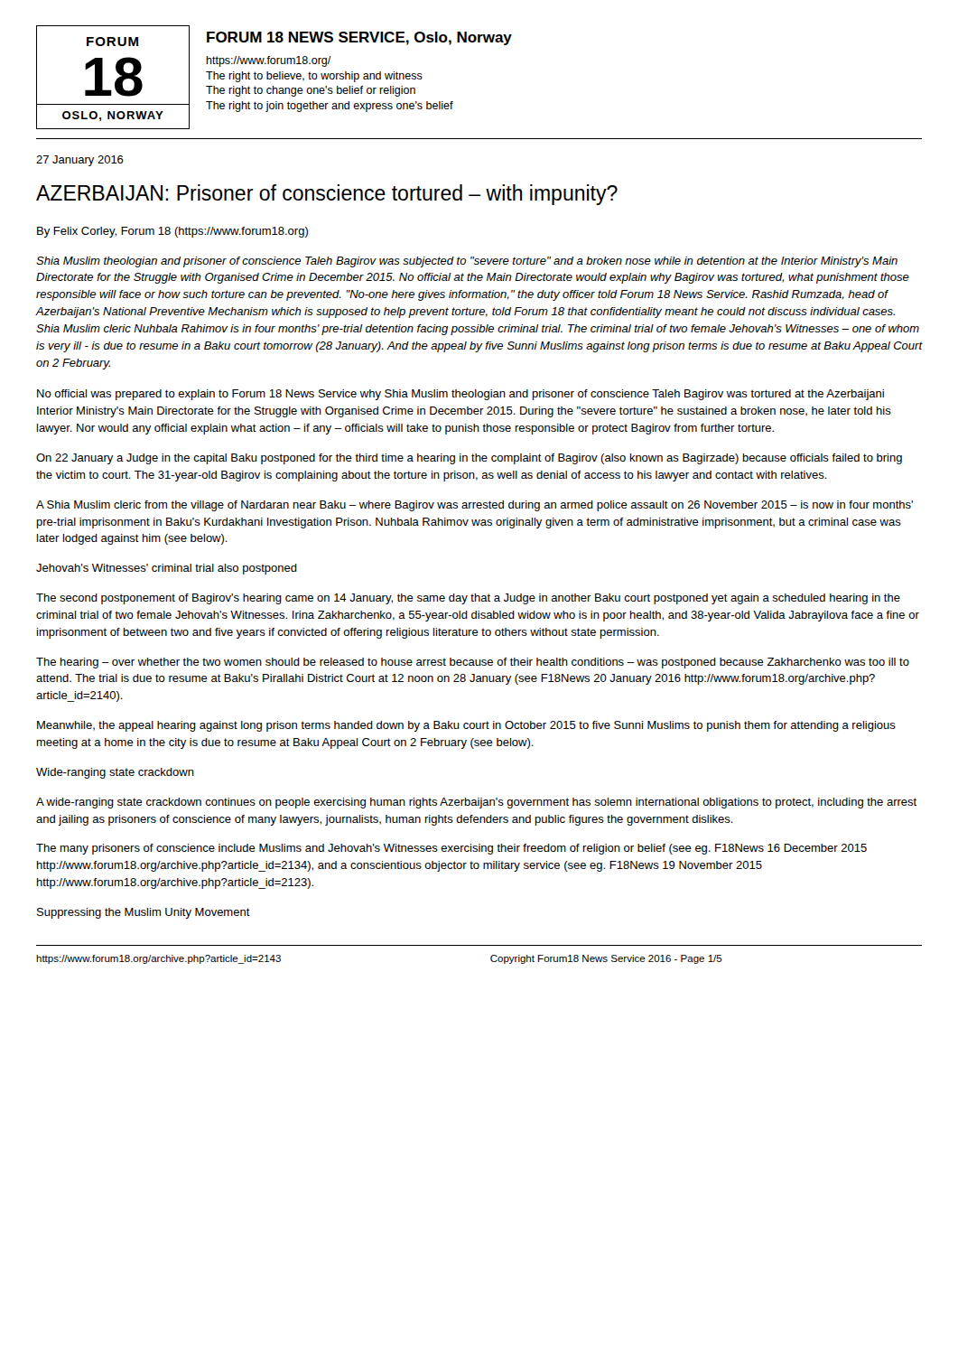FORUM
18
OSLO, NORWAY
FORUM 18 NEWS SERVICE, Oslo, Norway
https://www.forum18.org/
The right to believe, to worship and witness
The right to change one's belief or religion
The right to join together and express one's belief
27 January 2016
AZERBAIJAN: Prisoner of conscience tortured – with impunity?
By Felix Corley, Forum 18 (https://www.forum18.org)
Shia Muslim theologian and prisoner of conscience Taleh Bagirov was subjected to "severe torture" and a broken nose while in detention at the Interior Ministry's Main Directorate for the Struggle with Organised Crime in December 2015. No official at the Main Directorate would explain why Bagirov was tortured, what punishment those responsible will face or how such torture can be prevented. "No-one here gives information," the duty officer told Forum 18 News Service. Rashid Rumzada, head of Azerbaijan's National Preventive Mechanism which is supposed to help prevent torture, told Forum 18 that confidentiality meant he could not discuss individual cases. Shia Muslim cleric Nuhbala Rahimov is in four months' pre-trial detention facing possible criminal trial. The criminal trial of two female Jehovah's Witnesses – one of whom is very ill - is due to resume in a Baku court tomorrow (28 January). And the appeal by five Sunni Muslims against long prison terms is due to resume at Baku Appeal Court on 2 February.
No official was prepared to explain to Forum 18 News Service why Shia Muslim theologian and prisoner of conscience Taleh Bagirov was tortured at the Azerbaijani Interior Ministry's Main Directorate for the Struggle with Organised Crime in December 2015. During the "severe torture" he sustained a broken nose, he later told his lawyer. Nor would any official explain what action – if any – officials will take to punish those responsible or protect Bagirov from further torture.
On 22 January a Judge in the capital Baku postponed for the third time a hearing in the complaint of Bagirov (also known as Bagirzade) because officials failed to bring the victim to court. The 31-year-old Bagirov is complaining about the torture in prison, as well as denial of access to his lawyer and contact with relatives.
A Shia Muslim cleric from the village of Nardaran near Baku – where Bagirov was arrested during an armed police assault on 26 November 2015 – is now in four months' pre-trial imprisonment in Baku's Kurdakhani Investigation Prison. Nuhbala Rahimov was originally given a term of administrative imprisonment, but a criminal case was later lodged against him (see below).
Jehovah's Witnesses' criminal trial also postponed
The second postponement of Bagirov's hearing came on 14 January, the same day that a Judge in another Baku court postponed yet again a scheduled hearing in the criminal trial of two female Jehovah's Witnesses. Irina Zakharchenko, a 55-year-old disabled widow who is in poor health, and 38-year-old Valida Jabrayilova face a fine or imprisonment of between two and five years if convicted of offering religious literature to others without state permission.
The hearing – over whether the two women should be released to house arrest because of their health conditions – was postponed because Zakharchenko was too ill to attend. The trial is due to resume at Baku's Pirallahi District Court at 12 noon on 28 January (see F18News 20 January 2016 http://www.forum18.org/archive.php?article_id=2140).
Meanwhile, the appeal hearing against long prison terms handed down by a Baku court in October 2015 to five Sunni Muslims to punish them for attending a religious meeting at a home in the city is due to resume at Baku Appeal Court on 2 February (see below).
Wide-ranging state crackdown
A wide-ranging state crackdown continues on people exercising human rights Azerbaijan's government has solemn international obligations to protect, including the arrest and jailing as prisoners of conscience of many lawyers, journalists, human rights defenders and public figures the government dislikes.
The many prisoners of conscience include Muslims and Jehovah's Witnesses exercising their freedom of religion or belief (see eg. F18News 16 December 2015 http://www.forum18.org/archive.php?article_id=2134), and a conscientious objector to military service (see eg. F18News 19 November 2015 http://www.forum18.org/archive.php?article_id=2123).
Suppressing the Muslim Unity Movement
https://www.forum18.org/archive.php?article_id=2143
Copyright Forum18 News Service 2016 - Page 1/5